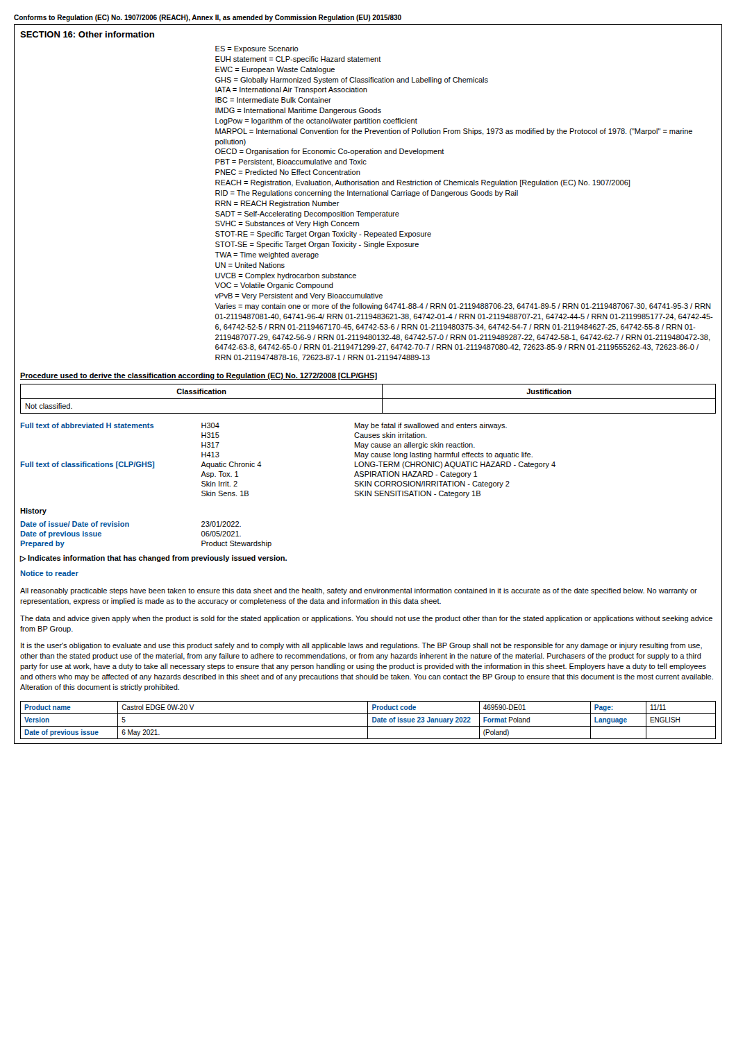Conforms to Regulation (EC) No. 1907/2006 (REACH), Annex II, as amended by Commission Regulation (EU) 2015/830
SECTION 16: Other information
ES = Exposure Scenario
EUH statement = CLP-specific Hazard statement
EWC = European Waste Catalogue
GHS = Globally Harmonized System of Classification and Labelling of Chemicals
IATA = International Air Transport Association
IBC = Intermediate Bulk Container
IMDG = International Maritime Dangerous Goods
LogPow = logarithm of the octanol/water partition coefficient
MARPOL = International Convention for the Prevention of Pollution From Ships, 1973 as modified by the Protocol of 1978. ("Marpol" = marine pollution)
OECD = Organisation for Economic Co-operation and Development
PBT = Persistent, Bioaccumulative and Toxic
PNEC = Predicted No Effect Concentration
REACH = Registration, Evaluation, Authorisation and Restriction of Chemicals Regulation [Regulation (EC) No. 1907/2006]
RID = The Regulations concerning the International Carriage of Dangerous Goods by Rail
RRN = REACH Registration Number
SADT = Self-Accelerating Decomposition Temperature
SVHC = Substances of Very High Concern
STOT-RE = Specific Target Organ Toxicity - Repeated Exposure
STOT-SE = Specific Target Organ Toxicity - Single Exposure
TWA = Time weighted average
UN = United Nations
UVCB = Complex hydrocarbon substance
VOC = Volatile Organic Compound
vPvB = Very Persistent and Very Bioaccumulative
Varies = may contain one or more of the following 64741-88-4 / RRN 01-2119488706-23, 64741-89-5 / RRN 01-2119487067-30, 64741-95-3 / RRN 01-2119487081-40, 64741-96-4/ RRN 01-2119483621-38, 64742-01-4 / RRN 01-2119488707-21, 64742-44-5 / RRN 01-2119985177-24, 64742-45-6, 64742-52-5 / RRN 01-2119467170-45, 64742-53-6 / RRN 01-2119480375-34, 64742-54-7 / RRN 01-2119484627-25, 64742-55-8 / RRN 01-2119487077-29, 64742-56-9 / RRN 01-2119480132-48, 64742-57-0 / RRN 01-2119489287-22, 64742-58-1, 64742-62-7 / RRN 01-2119480472-38, 64742-63-8, 64742-65-0 / RRN 01-2119471299-27, 64742-70-7 / RRN 01-2119487080-42, 72623-85-9 / RRN 01-2119555262-43, 72623-86-0 / RRN 01-2119474878-16, 72623-87-1 / RRN 01-2119474889-13
Procedure used to derive the classification according to Regulation (EC) No. 1272/2008 [CLP/GHS]
| Classification | Justification |
| --- | --- |
| Not classified. | |
| Full text of abbreviated H statements | H304 | May be fatal if swallowed and enters airways. |
| | H315 | Causes skin irritation. |
| | H317 | May cause an allergic skin reaction. |
| | H413 | May cause long lasting harmful effects to aquatic life. |
| Full text of classifications [CLP/GHS] | Aquatic Chronic 4 | LONG-TERM (CHRONIC) AQUATIC HAZARD - Category 4 |
| | Asp. Tox. 1 | ASPIRATION HAZARD - Category 1 |
| | Skin Irrit. 2 | SKIN CORROSION/IRRITATION - Category 2 |
| | Skin Sens. 1B | SKIN SENSITISATION - Category 1B |
History
| Date of issue/ Date of revision | 23/01/2022. |
| Date of previous issue | 06/05/2021. |
| Prepared by | Product Stewardship |
▷ Indicates information that has changed from previously issued version.
Notice to reader
All reasonably practicable steps have been taken to ensure this data sheet and the health, safety and environmental information contained in it is accurate as of the date specified below. No warranty or representation, express or implied is made as to the accuracy or completeness of the data and information in this data sheet.
The data and advice given apply when the product is sold for the stated application or applications. You should not use the product other than for the stated application or applications without seeking advice from BP Group.
It is the user's obligation to evaluate and use this product safely and to comply with all applicable laws and regulations. The BP Group shall not be responsible for any damage or injury resulting from use, other than the stated product use of the material, from any failure to adhere to recommendations, or from any hazards inherent in the nature of the material. Purchasers of the product for supply to a third party for use at work, have a duty to take all necessary steps to ensure that any person handling or using the product is provided with the information in this sheet. Employers have a duty to tell employees and others who may be affected of any hazards described in this sheet and of any precautions that should be taken. You can contact the BP Group to ensure that this document is the most current available. Alteration of this document is strictly prohibited.
| Product name | Castrol EDGE 0W-20 V | Product code | 469590-DE01 | Page: | 11/11 |
| Version | 5 | Date of issue 23 January 2022 | Format Poland | Language | ENGLISH |
| Date of previous issue | 6 May 2021. | | (Poland) | | |